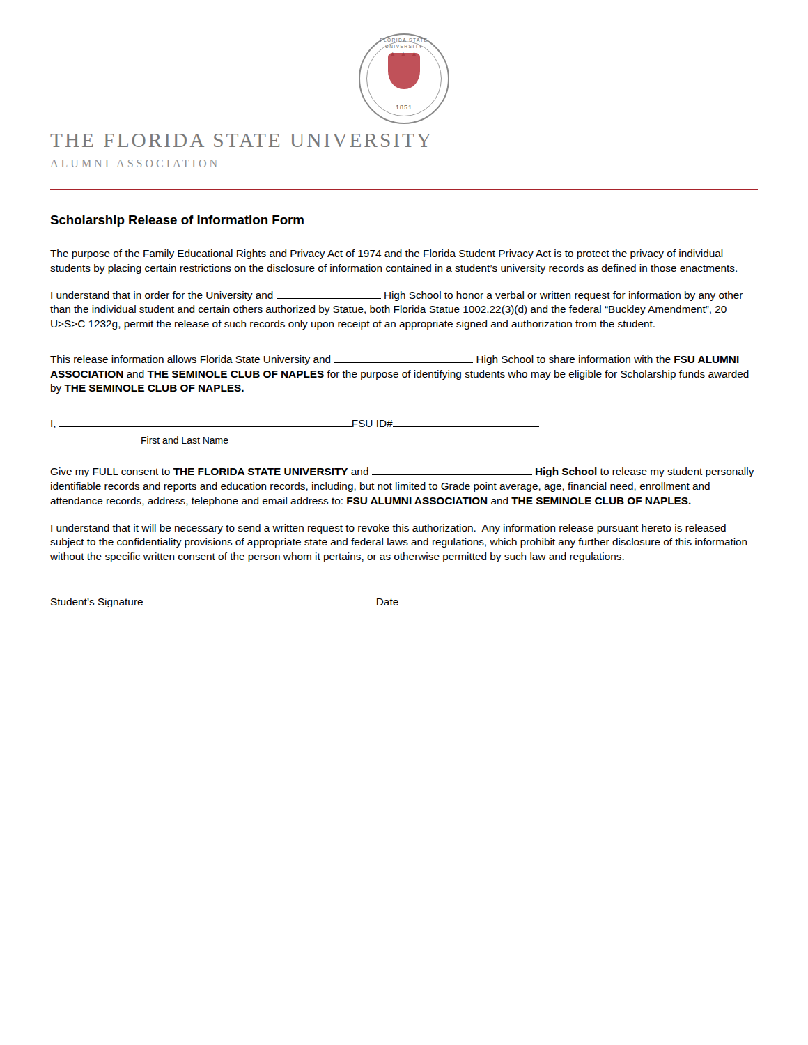FLORIDA STATE UNIVERSITY
▲ ▲ ▲
1851
THE FLORIDA STATE UNIVERSITY
ALUMNI ASSOCIATION
Scholarship Release of Information Form
The purpose of the Family Educational Rights and Privacy Act of 1974 and the Florida Student Privacy Act is to protect the privacy of individual students by placing certain restrictions on the disclosure of information contained in a student’s university records as defined in those enactments.
I understand that in order for the University and High School to honor a verbal or written request for information by any other than the individual student and certain others authorized by Statue, both Florida Statue 1002.22(3)(d) and the federal “Buckley Amendment”, 20 U>S>C 1232g, permit the release of such records only upon receipt of an appropriate signed and authorization from the student.
This release information allows Florida State University and High School to share information with the FSU ALUMNI ASSOCIATION and THE SEMINOLE CLUB OF NAPLES for the purpose of identifying students who may be eligible for Scholarship funds awarded by THE SEMINOLE CLUB OF NAPLES.
I, FSU ID#
First and Last Name
Give my FULL consent to THE FLORIDA STATE UNIVERSITY and High School to release my student personally identifiable records and reports and education records, including, but not limited to Grade point average, age, financial need, enrollment and attendance records, address, telephone and email address to: FSU ALUMNI ASSOCIATION and THE SEMINOLE CLUB OF NAPLES.
I understand that it will be necessary to send a written request to revoke this authorization. Any information release pursuant hereto is released subject to the confidentiality provisions of appropriate state and federal laws and regulations, which prohibit any further disclosure of this information without the specific written consent of the person whom it pertains, or as otherwise permitted by such law and regulations.
Student’s Signature Date